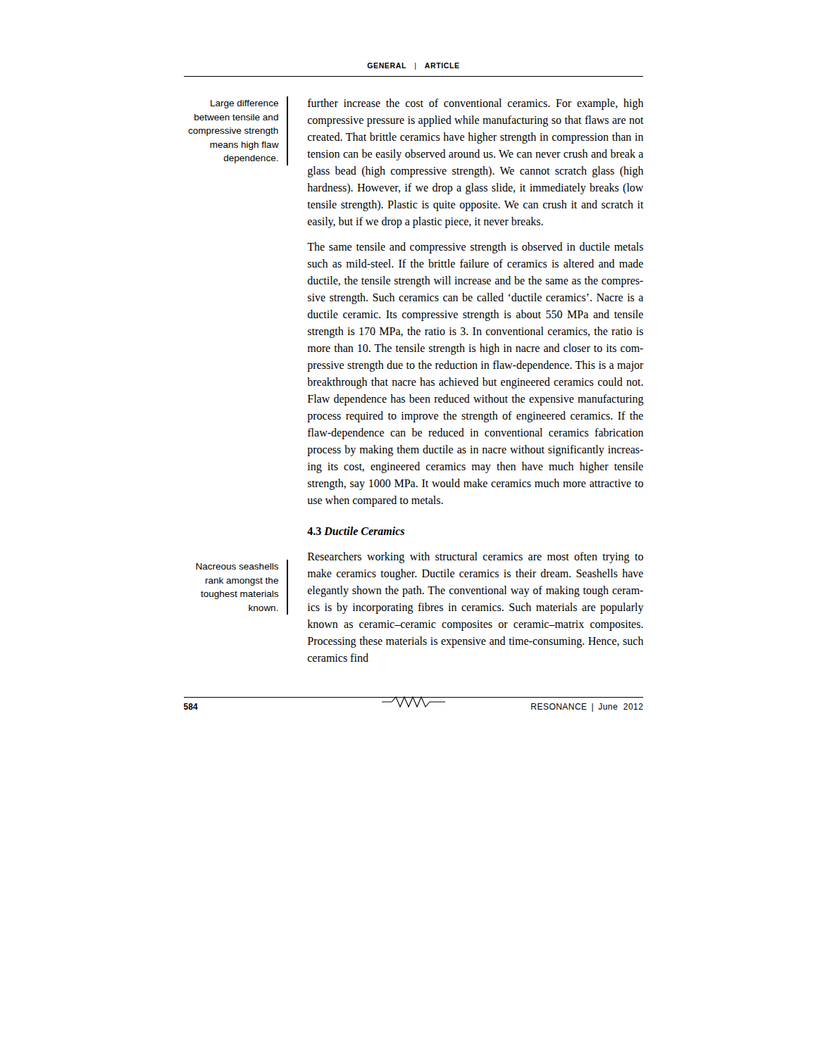GENERAL | ARTICLE
Large difference between tensile and compressive strength means high flaw dependence.
Nacreous seashells rank amongst the toughest materials known.
further increase the cost of conventional ceramics. For example, high compressive pressure is applied while manufacturing so that flaws are not created. That brittle ceramics have higher strength in compression than in tension can be easily observed around us. We can never crush and break a glass bead (high compressive strength). We cannot scratch glass (high hardness). However, if we drop a glass slide, it immediately breaks (low tensile strength). Plastic is quite opposite. We can crush it and scratch it easily, but if we drop a plastic piece, it never breaks.
The same tensile and compressive strength is observed in ductile metals such as mild-steel. If the brittle failure of ceramics is altered and made ductile, the tensile strength will increase and be the same as the compressive strength. Such ceramics can be called ‘ductile ceramics’. Nacre is a ductile ceramic. Its compressive strength is about 550 MPa and tensile strength is 170 MPa, the ratio is 3. In conventional ceramics, the ratio is more than 10. The tensile strength is high in nacre and closer to its compressive strength due to the reduction in flaw-dependence. This is a major breakthrough that nacre has achieved but engineered ceramics could not. Flaw dependence has been reduced without the expensive manufacturing process required to improve the strength of engineered ceramics. If the flaw-dependence can be reduced in conventional ceramics fabrication process by making them ductile as in nacre without significantly increasing its cost, engineered ceramics may then have much higher tensile strength, say 1000 MPa. It would make ceramics much more attractive to use when compared to metals.
4.3 Ductile Ceramics
Researchers working with structural ceramics are most often trying to make ceramics tougher. Ductile ceramics is their dream. Seashells have elegantly shown the path. The conventional way of making tough ceramics is by incorporating fibres in ceramics. Such materials are popularly known as ceramic–ceramic composites or ceramic–matrix composites. Processing these materials is expensive and time-consuming. Hence, such ceramics find
584 RESONANCE|June 2012